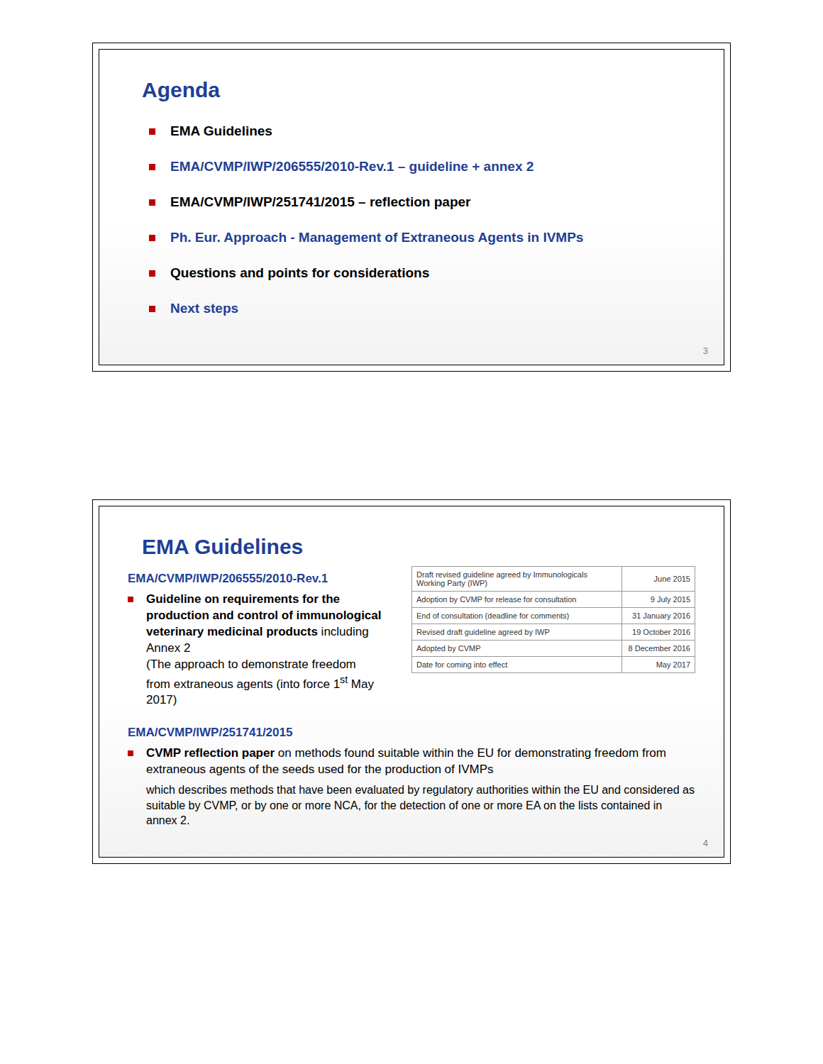Agenda
EMA Guidelines
EMA/CVMP/IWP/206555/2010-Rev.1 – guideline + annex 2
EMA/CVMP/IWP/251741/2015 – reflection paper
Ph. Eur. Approach - Management of Extraneous Agents in IVMPs
Questions and points for considerations
Next steps
3
EMA Guidelines
| Draft revised guideline agreed by Immunologicals Working Party (IWP) | June 2015 |
| Adoption by CVMP for release for consultation | 9 July 2015 |
| End of consultation (deadline for comments) | 31 January 2016 |
| Revised draft guideline agreed by IWP | 19 October 2016 |
| Adopted by CVMP | 8 December 2016 |
| Date for coming into effect | May 2017 |
EMA/CVMP/IWP/206555/2010-Rev.1
Guideline on requirements for the production and control of immunological veterinary medicinal products including Annex 2
(The approach to demonstrate freedom
from extraneous agents (into force 1st May 2017)
EMA/CVMP/IWP/251741/2015
CVMP reflection paper on methods found suitable within the EU for demonstrating freedom from extraneous agents of the seeds used for the production of IVMPs
which describes methods that have been evaluated by regulatory authorities within the EU and considered as suitable by CVMP, or by one or more NCA, for the detection of one or more EA on the lists contained in annex 2.
4